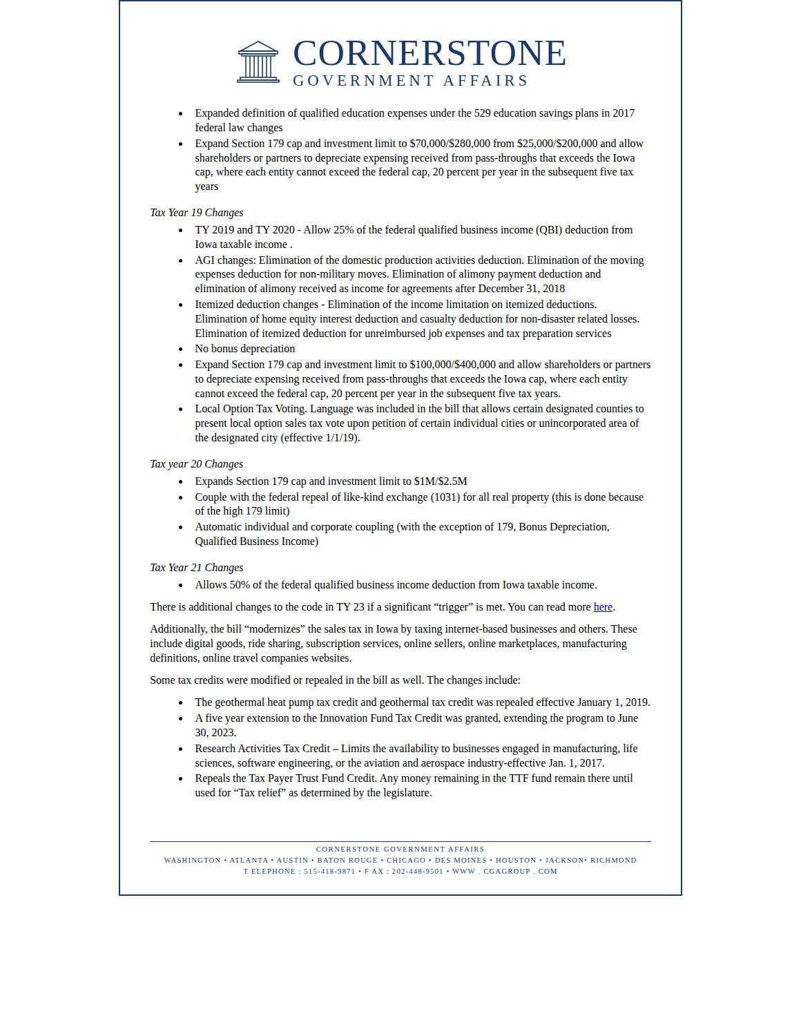CORNERSTONE
GOVERNMENT AFFAIRS
Expanded definition of qualified education expenses under the 529 education savings plans in 2017 federal law changes
Expand Section 179 cap and investment limit to $70,000/$280,000 from $25,000/$200,000 and allow shareholders or partners to depreciate expensing received from pass-throughs that exceeds the Iowa cap, where each entity cannot exceed the federal cap, 20 percent per year in the subsequent five tax years
Tax Year 19 Changes
TY 2019 and TY 2020 - Allow 25% of the federal qualified business income (QBI) deduction from Iowa taxable income .
AGI changes: Elimination of the domestic production activities deduction. Elimination of the moving expenses deduction for non-military moves. Elimination of alimony payment deduction and elimination of alimony received as income for agreements after December 31, 2018
Itemized deduction changes - Elimination of the income limitation on itemized deductions. Elimination of home equity interest deduction and casualty deduction for non-disaster related losses. Elimination of itemized deduction for unreimbursed job expenses and tax preparation services
No bonus depreciation
Expand Section 179 cap and investment limit to $100,000/$400,000 and allow shareholders or partners to depreciate expensing received from pass-throughs that exceeds the Iowa cap, where each entity cannot exceed the federal cap, 20 percent per year in the subsequent five tax years.
Local Option Tax Voting. Language was included in the bill that allows certain designated counties to present local option sales tax vote upon petition of certain individual cities or unincorporated area of the designated city (effective 1/1/19).
Tax year 20 Changes
Expands Section 179 cap and investment limit to $1M/$2.5M
Couple with the federal repeal of like-kind exchange (1031) for all real property (this is done because of the high 179 limit)
Automatic individual and corporate coupling (with the exception of 179, Bonus Depreciation, Qualified Business Income)
Tax Year 21 Changes
Allows 50% of the federal qualified business income deduction from Iowa taxable income.
There is additional changes to the code in TY 23 if a significant “trigger” is met. You can read more here.
Additionally, the bill “modernizes” the sales tax in Iowa by taxing internet-based businesses and others. These include digital goods, ride sharing, subscription services, online sellers, online marketplaces, manufacturing definitions, online travel companies websites.
Some tax credits were modified or repealed in the bill as well. The changes include:
The geothermal heat pump tax credit and geothermal tax credit was repealed effective January 1, 2019.
A five year extension to the Innovation Fund Tax Credit was granted, extending the program to June 30, 2023.
Research Activities Tax Credit – Limits the availability to businesses engaged in manufacturing, life sciences, software engineering, or the aviation and aerospace industry-effective Jan. 1, 2017.
Repeals the Tax Payer Trust Fund Credit. Any money remaining in the TTF fund remain there until used for “Tax relief” as determined by the legislature.
CORNERSTONE GOVERNMENT AFFAIRS
WASHINGTON • ATLANTA • AUSTIN • BATON ROUGE • CHICAGO • DES MOINES • HOUSTON • JACKSON• RICHMOND
T ELEPHONE : 515-418-9871 • F AX : 202-448-9501 • WWW . CGAGROUP . COM